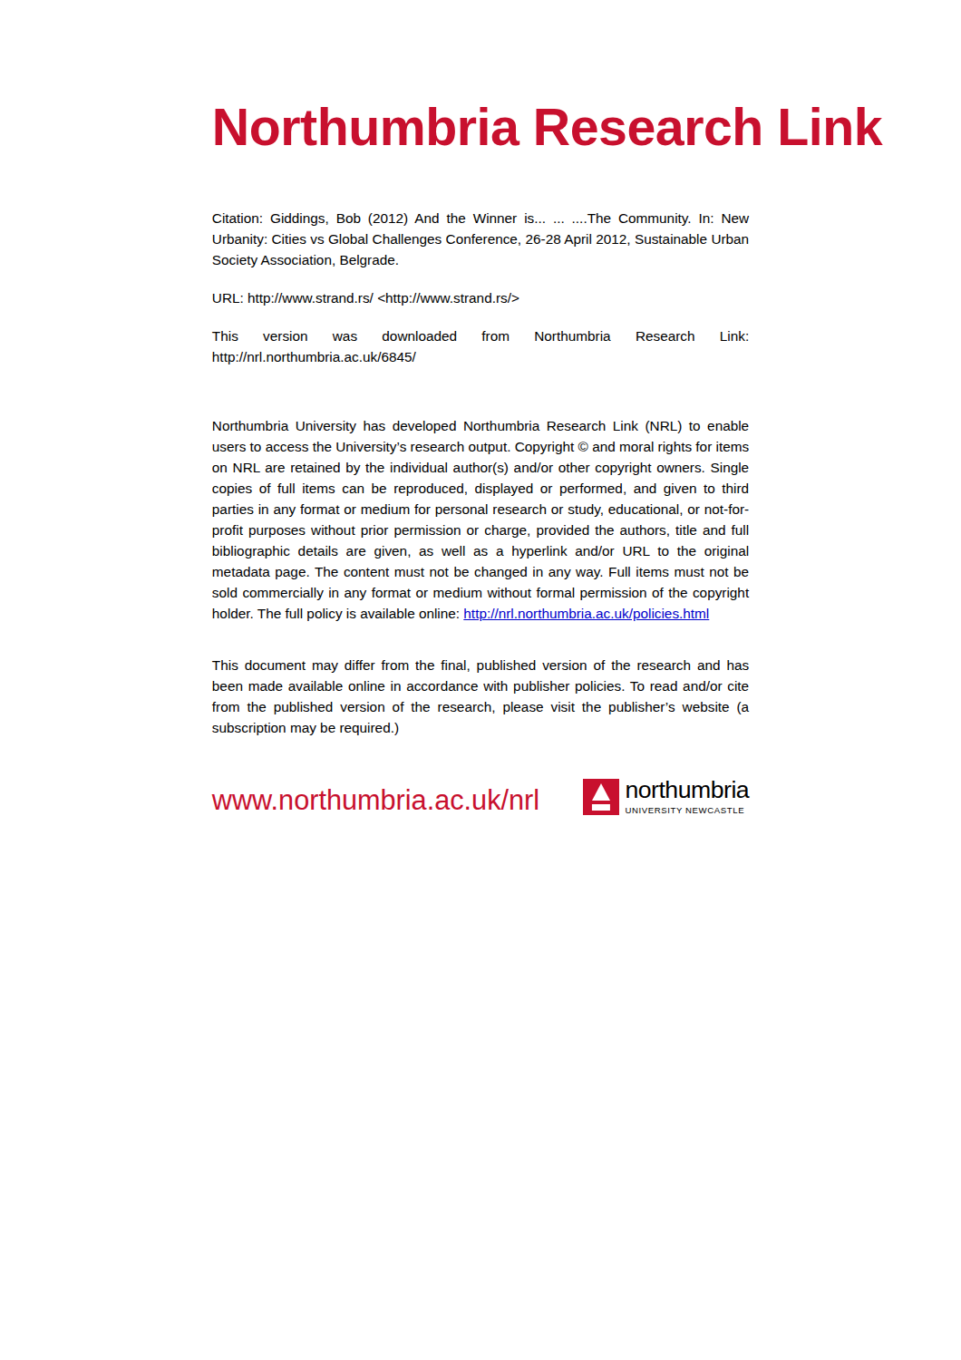Northumbria Research Link
Citation: Giddings, Bob (2012) And the Winner is... ... ....The Community. In: New Urbanity: Cities vs Global Challenges Conference, 26-28 April 2012, Sustainable Urban Society Association, Belgrade.
URL: http://www.strand.rs/ <http://www.strand.rs/>
This version was downloaded from Northumbria Research Link: http://nrl.northumbria.ac.uk/6845/
Northumbria University has developed Northumbria Research Link (NRL) to enable users to access the University’s research output. Copyright © and moral rights for items on NRL are retained by the individual author(s) and/or other copyright owners. Single copies of full items can be reproduced, displayed or performed, and given to third parties in any format or medium for personal research or study, educational, or not-for-profit purposes without prior permission or charge, provided the authors, title and full bibliographic details are given, as well as a hyperlink and/or URL to the original metadata page. The content must not be changed in any way. Full items must not be sold commercially in any format or medium without formal permission of the copyright holder. The full policy is available online: http://nrl.northumbria.ac.uk/policies.html
This document may differ from the final, published version of the research and has been made available online in accordance with publisher policies. To read and/or cite from the published version of the research, please visit the publisher’s website (a subscription may be required.)
www.northumbria.ac.uk/nrl
northumbria
UNIVERSITY NEWCASTLE